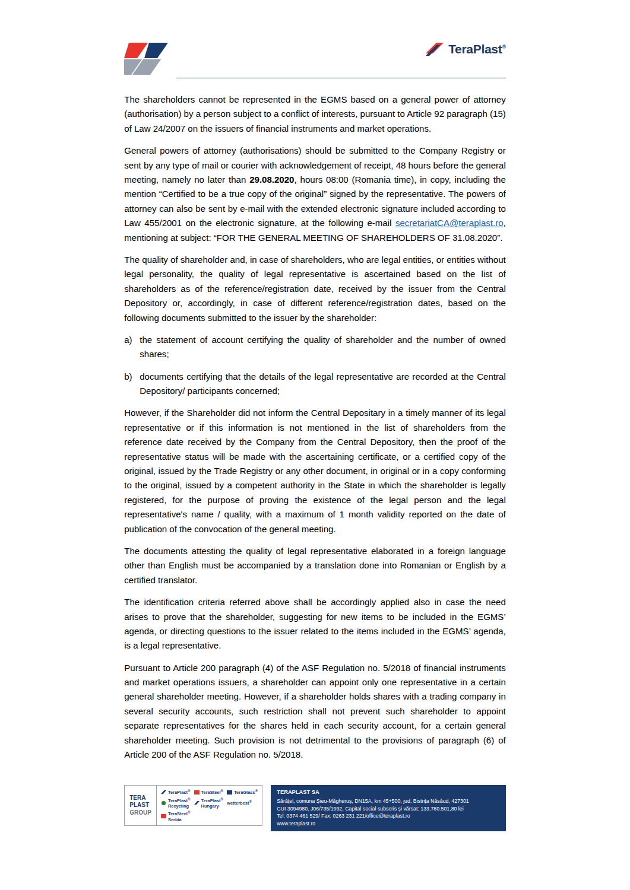TeraPlast®
The shareholders cannot be represented in the EGMS based on a general power of attorney (authorisation) by a person subject to a conflict of interests, pursuant to Article 92 paragraph (15) of Law 24/2007 on the issuers of financial instruments and market operations.
General powers of attorney (authorisations) should be submitted to the Company Registry or sent by any type of mail or courier with acknowledgement of receipt, 48 hours before the general meeting, namely no later than 29.08.2020, hours 08:00 (Romania time), in copy, including the mention “Certified to be a true copy of the original” signed by the representative. The powers of attorney can also be sent by e-mail with the extended electronic signature included according to Law 455/2001 on the electronic signature, at the following e-mail secretariatCA@teraplast.ro, mentioning at subject: “FOR THE GENERAL MEETING OF SHAREHOLDERS OF 31.08.2020”.
The quality of shareholder and, in case of shareholders, who are legal entities, or entities without legal personality, the quality of legal representative is ascertained based on the list of shareholders as of the reference/registration date, received by the issuer from the Central Depository or, accordingly, in case of different reference/registration dates, based on the following documents submitted to the issuer by the shareholder:
the statement of account certifying the quality of shareholder and the number of owned shares;
documents certifying that the details of the legal representative are recorded at the Central Depository/ participants concerned;
However, if the Shareholder did not inform the Central Depositary in a timely manner of its legal representative or if this information is not mentioned in the list of shareholders from the reference date received by the Company from the Central Depository, then the proof of the representative status will be made with the ascertaining certificate, or a certified copy of the original, issued by the Trade Registry or any other document, in original or in a copy conforming to the original, issued by a competent authority in the State in which the shareholder is legally registered, for the purpose of proving the existence of the legal person and the legal representative's name / quality, with a maximum of 1 month validity reported on the date of publication of the convocation of the general meeting.
The documents attesting the quality of legal representative elaborated in a foreign language other than English must be accompanied by a translation done into Romanian or English by a certified translator.
The identification criteria referred above shall be accordingly applied also in case the need arises to prove that the shareholder, suggesting for new items to be included in the EGMS’ agenda, or directing questions to the issuer related to the items included in the EGMS’ agenda, is a legal representative.
Pursuant to Article 200 paragraph (4) of the ASF Regulation no. 5/2018 of financial instruments and market operations issuers, a shareholder can appoint only one representative in a certain general shareholder meeting. However, if a shareholder holds shares with a trading company in several security accounts, such restriction shall not prevent such shareholder to appoint separate representatives for the shares held in each security account, for a certain general shareholder meeting. Such provision is not detrimental to the provisions of paragraph (6) of Article 200 of the ASF Regulation no. 5/2018.
TERA PLAST GROUP
TeraPlast®
TeraSteel®
TeraGlass®
TeraPlast®
Recycling
TeraPlast®
Hungary
TeraSteel®
Serbia
wetterbest®
TERAPLAST SA
Sărățel, comuna Șieu-Măgheruș, DN15A, km 45+500, jud. Bistrița Năsăud, 427301
CUI 3094980, J06/735/1992, Capital social subscris și vărsat: 133.780.501,80 lei
Tel: 0374 461 529/ Fax: 0263 231 221/office@teraplast.ro
www.teraplast.ro